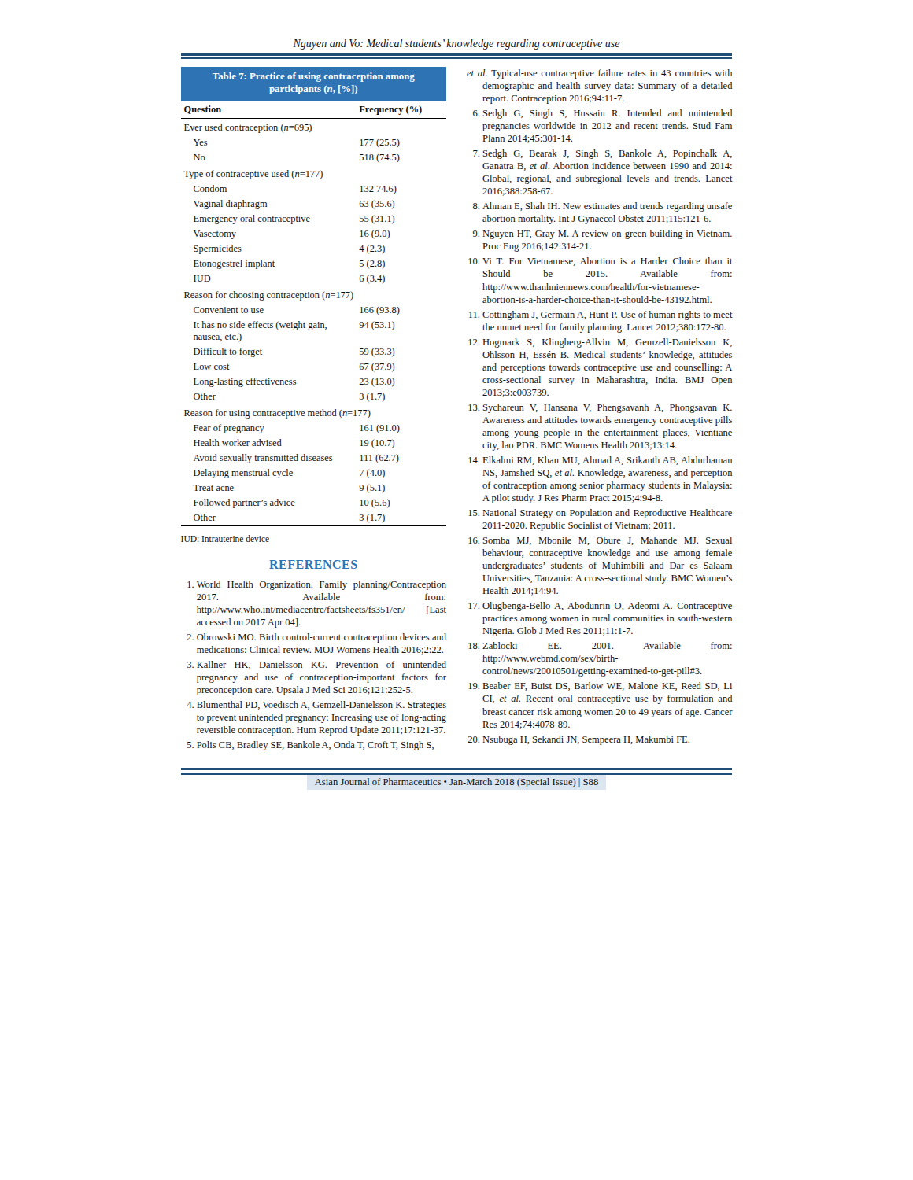Nguyen and Vo: Medical students’ knowledge regarding contraceptive use
Table 7: Practice of using contraception among participants ( n , [%])
| Question | Frequency (%) |
| --- | --- |
| Ever used contraception ( n =695) |
| Yes | 177 (25.5) |
| No | 518 (74.5) |
| Type of contraceptive used ( n =177) |
| Condom | 132 74.6) |
| Vaginal diaphragm | 63 (35.6) |
| Emergency oral contraceptive | 55 (31.1) |
| Vasectomy | 16 (9.0) |
| Spermicides | 4 (2.3) |
| Etonogestrel implant | 5 (2.8) |
| IUD | 6 (3.4) |
| Reason for choosing contraception ( n =177) |
| Convenient to use | 166 (93.8) |
| It has no side effects (weight gain, nausea, etc.) | 94 (53.1) |
| Difficult to forget | 59 (33.3) |
| Low cost | 67 (37.9) |
| Long-lasting effectiveness | 23 (13.0) |
| Other | 3 (1.7) |
| Reason for using contraceptive method ( n =177) |
| Fear of pregnancy | 161 (91.0) |
| Health worker advised | 19 (10.7) |
| Avoid sexually transmitted diseases | 111 (62.7) |
| Delaying menstrual cycle | 7 (4.0) |
| Treat acne | 9 (5.1) |
| Followed partner’s advice | 10 (5.6) |
| Other | 3 (1.7) |
IUD: Intrauterine device
REFERENCES
World Health Organization. Family planning/Contraception 2017. Available from: http://www.who.int/mediacentre/factsheets/fs351/en/ [Last accessed on 2017 Apr 04].
Obrowski MO. Birth control-current contraception devices and medications: Clinical review. MOJ Womens Health 2016;2:22.
Kallner HK, Danielsson KG. Prevention of unintended pregnancy and use of contraception-important factors for preconception care. Upsala J Med Sci 2016;121:252-5.
Blumenthal PD, Voedisch A, Gemzell-Danielsson K. Strategies to prevent unintended pregnancy: Increasing use of long-acting reversible contraception. Hum Reprod Update 2011;17:121-37.
Polis CB, Bradley SE, Bankole A, Onda T, Croft T, Singh S,
et al. Typical-use contraceptive failure rates in 43 countries with demographic and health survey data: Summary of a detailed report. Contraception 2016;94:11-7.
Sedgh G, Singh S, Hussain R. Intended and unintended pregnancies worldwide in 2012 and recent trends. Stud Fam Plann 2014;45:301-14.
Sedgh G, Bearak J, Singh S, Bankole A, Popinchalk A, Ganatra B, et al. Abortion incidence between 1990 and 2014: Global, regional, and subregional levels and trends. Lancet 2016;388:258-67.
Ahman E, Shah IH. New estimates and trends regarding unsafe abortion mortality. Int J Gynaecol Obstet 2011;115:121-6.
Nguyen HT, Gray M. A review on green building in Vietnam. Proc Eng 2016;142:314-21.
Vi T. For Vietnamese, Abortion is a Harder Choice than it Should be 2015. Available from: http://www.thanhniennews.com/health/for-vietnamese-abortion-is-a-harder-choice-than-it-should-be-43192.html.
Cottingham J, Germain A, Hunt P. Use of human rights to meet the unmet need for family planning. Lancet 2012;380:172-80.
Hogmark S, Klingberg-Allvin M, Gemzell-Danielsson K, Ohlsson H, Essén B. Medical students’ knowledge, attitudes and perceptions towards contraceptive use and counselling: A cross-sectional survey in Maharashtra, India. BMJ Open 2013;3:e003739.
Sychareun V, Hansana V, Phengsavanh A, Phongsavan K. Awareness and attitudes towards emergency contraceptive pills among young people in the entertainment places, Vientiane city, lao PDR. BMC Womens Health 2013;13:14.
Elkalmi RM, Khan MU, Ahmad A, Srikanth AB, Abdurhaman NS, Jamshed SQ, et al. Knowledge, awareness, and perception of contraception among senior pharmacy students in Malaysia: A pilot study. J Res Pharm Pract 2015;4:94-8.
National Strategy on Population and Reproductive Healthcare 2011-2020. Republic Socialist of Vietnam; 2011.
Somba MJ, Mbonile M, Obure J, Mahande MJ. Sexual behaviour, contraceptive knowledge and use among female undergraduates’ students of Muhimbili and Dar es Salaam Universities, Tanzania: A cross-sectional study. BMC Women’s Health 2014;14:94.
Olugbenga-Bello A, Abodunrin O, Adeomi A. Contraceptive practices among women in rural communities in south-western Nigeria. Glob J Med Res 2011;11:1-7.
Zablocki EE. 2001. Available from: http://www.webmd.com/sex/birth-control/news/20010501/getting-examined-to-get-pill#3.
Beaber EF, Buist DS, Barlow WE, Malone KE, Reed SD, Li CI, et al. Recent oral contraceptive use by formulation and breast cancer risk among women 20 to 49 years of age. Cancer Res 2014;74:4078-89.
Nsubuga H, Sekandi JN, Sempeera H, Makumbi FE.
Asian Journal of Pharmaceutics • Jan-March 2018 (Special Issue) | S88